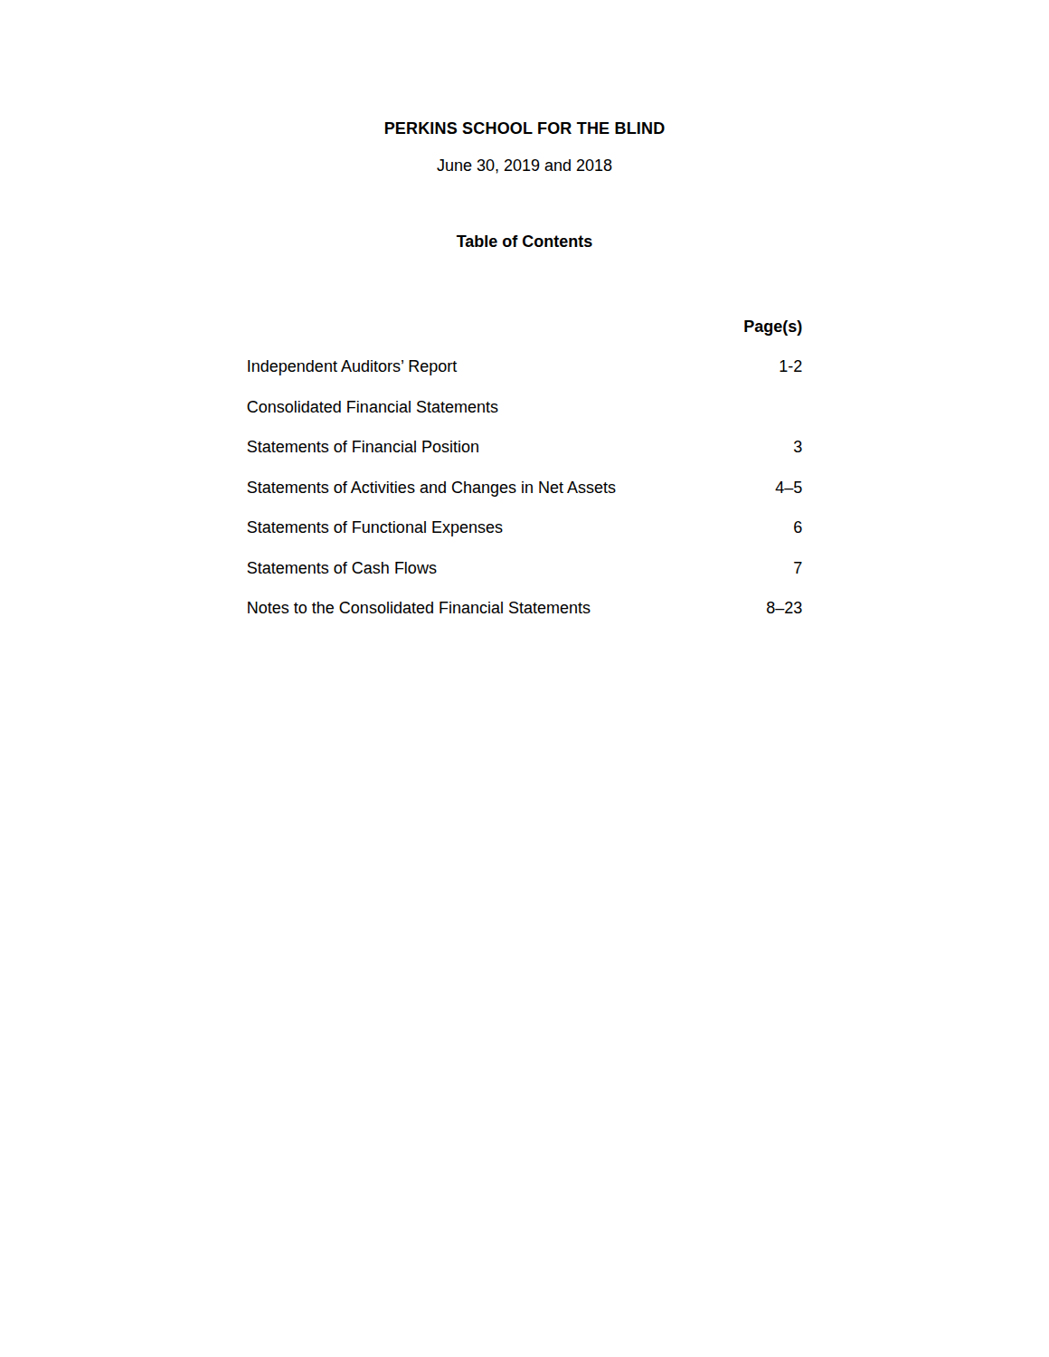PERKINS SCHOOL FOR THE BLIND
June 30, 2019 and 2018
Table of Contents
| | Page(s) |
| Independent Auditors’ Report | 1-2 |
| Consolidated Financial Statements | |
| Statements of Financial Position | 3 |
| Statements of Activities and Changes in Net Assets | 4–5 |
| Statements of Functional Expenses | 6 |
| Statements of Cash Flows | 7 |
| Notes to the Consolidated Financial Statements | 8–23 |